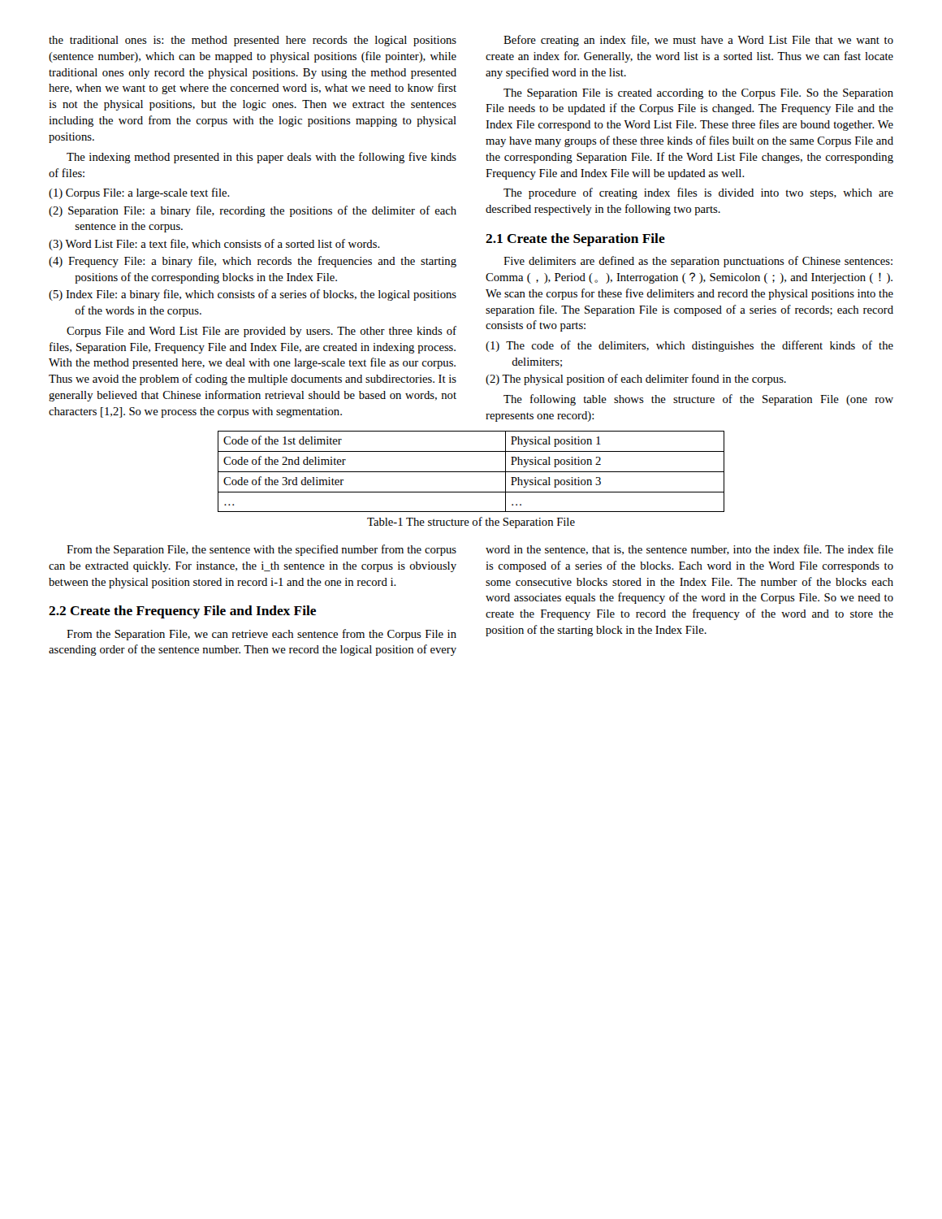the traditional ones is: the method presented here records the logical positions (sentence number), which can be mapped to physical positions (file pointer), while traditional ones only record the physical positions. By using the method presented here, when we want to get where the concerned word is, what we need to know first is not the physical positions, but the logic ones. Then we extract the sentences including the word from the corpus with the logic positions mapping to physical positions.
The indexing method presented in this paper deals with the following five kinds of files:
(1) Corpus File: a large-scale text file.
(2) Separation File: a binary file, recording the positions of the delimiter of each sentence in the corpus.
(3) Word List File: a text file, which consists of a sorted list of words.
(4) Frequency File: a binary file, which records the frequencies and the starting positions of the corresponding blocks in the Index File.
(5) Index File: a binary file, which consists of a series of blocks, the logical positions of the words in the corpus.
Corpus File and Word List File are provided by users. The other three kinds of files, Separation File, Frequency File and Index File, are created in indexing process. With the method presented here, we deal with one large-scale text file as our corpus. Thus we avoid the problem of coding the multiple documents and subdirectories. It is generally believed that Chinese information retrieval should be based on words, not characters [1,2]. So we process the corpus with segmentation.
Before creating an index file, we must have a Word List File that we want to create an index for. Generally, the word list is a sorted list. Thus we can fast locate any specified word in the list.
The Separation File is created according to the Corpus File. So the Separation File needs to be updated if the Corpus File is changed. The Frequency File and the Index File correspond to the Word List File. These three files are bound together. We may have many groups of these three kinds of files built on the same Corpus File and the corresponding Separation File. If the Word List File changes, the corresponding Frequency File and Index File will be updated as well.
The procedure of creating index files is divided into two steps, which are described respectively in the following two parts.
2.1 Create the Separation File
Five delimiters are defined as the separation punctuations of Chinese sentences: Comma (，), Period (。), Interrogation (？), Semicolon (；), and Interjection (！). We scan the corpus for these five delimiters and record the physical positions into the separation file. The Separation File is composed of a series of records; each record consists of two parts:
(1) The code of the delimiters, which distinguishes the different kinds of the delimiters;
(2) The physical position of each delimiter found in the corpus.
The following table shows the structure of the Separation File (one row represents one record):
| Code of the 1st delimiter | Physical position 1 |
| Code of the 2nd delimiter | Physical position 2 |
| Code of the 3rd delimiter | Physical position 3 |
| … | … |
Table-1 The structure of the Separation File
From the Separation File, the sentence with the specified number from the corpus can be extracted quickly. For instance, the i_th sentence in the corpus is obviously between the physical position stored in record i-1 and the one in record i.
2.2 Create the Frequency File and Index File
From the Separation File, we can retrieve each sentence from the Corpus File in ascending order of the sentence number. Then we record the logical position of every word in the sentence, that is, the sentence number, into the index file. The index file is composed of a series of the blocks. Each word in the Word File corresponds to some consecutive blocks stored in the Index File. The number of the blocks each word associates equals the frequency of the word in the Corpus File. So we need to create the Frequency File to record the frequency of the word and to store the position of the starting block in the Index File.